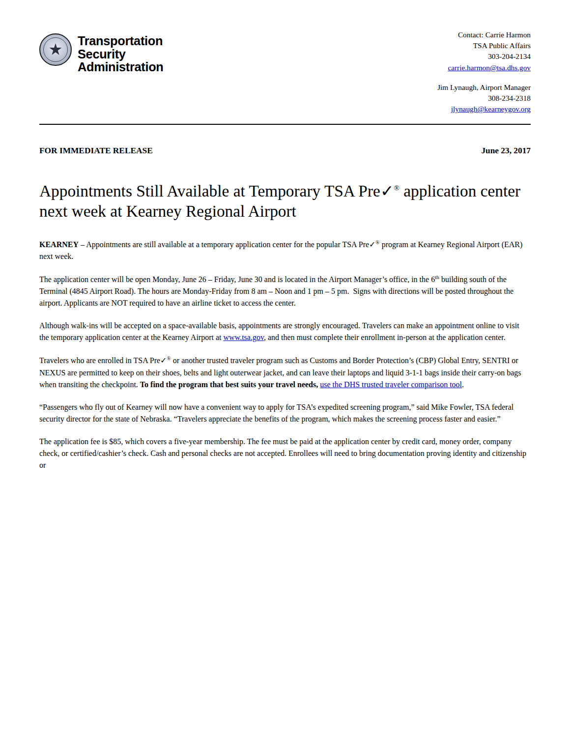Transportation
Security
Administration
Contact: Carrie Harmon
TSA Public Affairs
303-204-2134
carrie.harmon@tsa.dhs.gov
Jim Lynaugh, Airport Manager
308-234-2318
jlynaugh@kearneygov.org
FOR IMMEDIATE RELEASE June 23, 2017
Appointments Still Available at Temporary TSA Pre✓® application center next week at Kearney Regional Airport
KEARNEY – Appointments are still available at a temporary application center for the popular TSA Pre✓® program at Kearney Regional Airport (EAR) next week.
The application center will be open Monday, June 26 – Friday, June 30 and is located in the Airport Manager’s office, in the 6th building south of the Terminal (4845 Airport Road). The hours are Monday-Friday from 8 am – Noon and 1 pm – 5 pm. Signs with directions will be posted throughout the airport. Applicants are NOT required to have an airline ticket to access the center.
Although walk-ins will be accepted on a space-available basis, appointments are strongly encouraged. Travelers can make an appointment online to visit the temporary application center at the Kearney Airport at www.tsa.gov, and then must complete their enrollment in-person at the application center.
Travelers who are enrolled in TSA Pre✓® or another trusted traveler program such as Customs and Border Protection’s (CBP) Global Entry, SENTRI or NEXUS are permitted to keep on their shoes, belts and light outerwear jacket, and can leave their laptops and liquid 3-1-1 bags inside their carry-on bags when transiting the checkpoint. To find the program that best suits your travel needs, use the DHS trusted traveler comparison tool.
“Passengers who fly out of Kearney will now have a convenient way to apply for TSA’s expedited screening program,” said Mike Fowler, TSA federal security director for the state of Nebraska. “Travelers appreciate the benefits of the program, which makes the screening process faster and easier.”
The application fee is $85, which covers a five-year membership. The fee must be paid at the application center by credit card, money order, company check, or certified/cashier’s check. Cash and personal checks are not accepted. Enrollees will need to bring documentation proving identity and citizenship or